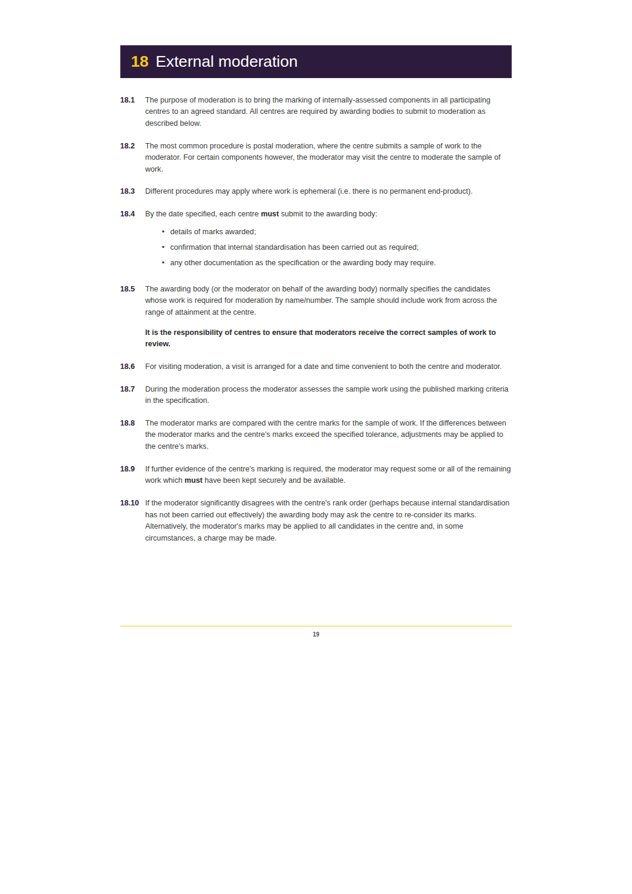18 External moderation
18.1
The purpose of moderation is to bring the marking of internally-assessed components in all participating centres to an agreed standard. All centres are required by awarding bodies to submit to moderation as described below.
18.2
The most common procedure is postal moderation, where the centre submits a sample of work to the moderator. For certain components however, the moderator may visit the centre to moderate the sample of work.
18.3
Different procedures may apply where work is ephemeral (i.e. there is no permanent end-product).
18.4
By the date specified, each centre must submit to the awarding body:
details of marks awarded;
confirmation that internal standardisation has been carried out as required;
any other documentation as the specification or the awarding body may require.
18.5
The awarding body (or the moderator on behalf of the awarding body) normally specifies the candidates whose work is required for moderation by name/number. The sample should include work from across the range of attainment at the centre.
It is the responsibility of centres to ensure that moderators receive the correct samples of work to review.
18.6
For visiting moderation, a visit is arranged for a date and time convenient to both the centre and moderator.
18.7
During the moderation process the moderator assesses the sample work using the published marking criteria in the specification.
18.8
The moderator marks are compared with the centre marks for the sample of work. If the differences between the moderator marks and the centre's marks exceed the specified tolerance, adjustments may be applied to the centre's marks.
18.9
If further evidence of the centre's marking is required, the moderator may request some or all of the remaining work which must have been kept securely and be available.
18.10
If the moderator significantly disagrees with the centre's rank order (perhaps because internal standardisation has not been carried out effectively) the awarding body may ask the centre to re-consider its marks. Alternatively, the moderator's marks may be applied to all candidates in the centre and, in some circumstances, a charge may be made.
19